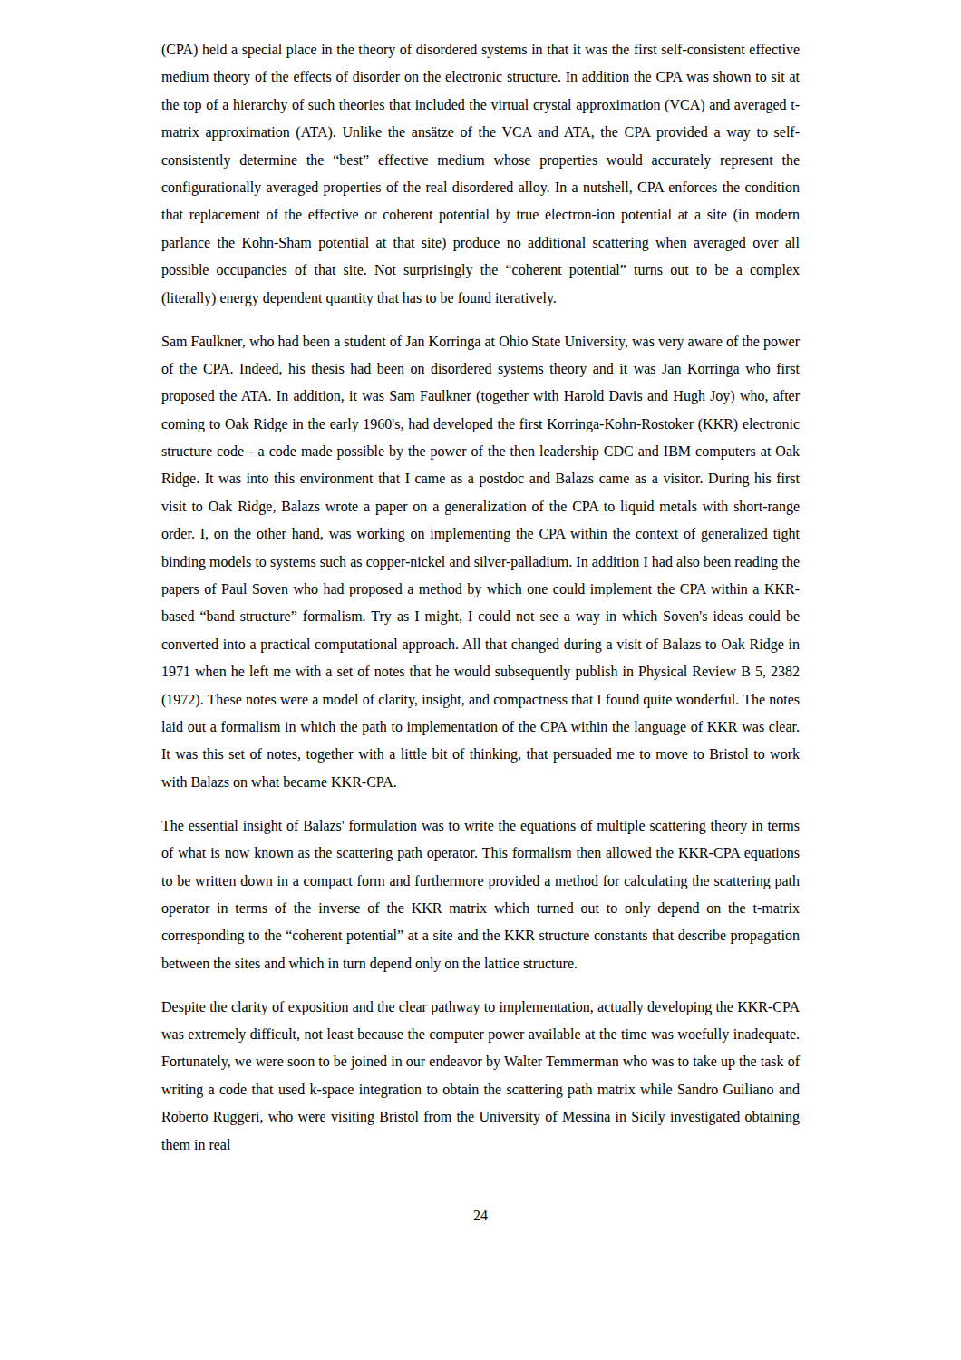(CPA) held a special place in the theory of disordered systems in that it was the first self-consistent effective medium theory of the effects of disorder on the electronic structure. In addition the CPA was shown to sit at the top of a hierarchy of such theories that included the virtual crystal approximation (VCA) and averaged t-matrix approximation (ATA). Unlike the ansätze of the VCA and ATA, the CPA provided a way to self-consistently determine the “best” effective medium whose properties would accurately represent the configurationally averaged properties of the real disordered alloy. In a nutshell, CPA enforces the condition that replacement of the effective or coherent potential by true electron-ion potential at a site (in modern parlance the Kohn-Sham potential at that site) produce no additional scattering when averaged over all possible occupancies of that site. Not surprisingly the “coherent potential” turns out to be a complex (literally) energy dependent quantity that has to be found iteratively.
Sam Faulkner, who had been a student of Jan Korringa at Ohio State University, was very aware of the power of the CPA. Indeed, his thesis had been on disordered systems theory and it was Jan Korringa who first proposed the ATA. In addition, it was Sam Faulkner (together with Harold Davis and Hugh Joy) who, after coming to Oak Ridge in the early 1960's, had developed the first Korringa-Kohn-Rostoker (KKR) electronic structure code - a code made possible by the power of the then leadership CDC and IBM computers at Oak Ridge. It was into this environment that I came as a postdoc and Balazs came as a visitor. During his first visit to Oak Ridge, Balazs wrote a paper on a generalization of the CPA to liquid metals with short-range order. I, on the other hand, was working on implementing the CPA within the context of generalized tight binding models to systems such as copper-nickel and silver-palladium. In addition I had also been reading the papers of Paul Soven who had proposed a method by which one could implement the CPA within a KKR-based “band structure” formalism. Try as I might, I could not see a way in which Soven's ideas could be converted into a practical computational approach. All that changed during a visit of Balazs to Oak Ridge in 1971 when he left me with a set of notes that he would subsequently publish in Physical Review B 5, 2382 (1972). These notes were a model of clarity, insight, and compactness that I found quite wonderful. The notes laid out a formalism in which the path to implementation of the CPA within the language of KKR was clear. It was this set of notes, together with a little bit of thinking, that persuaded me to move to Bristol to work with Balazs on what became KKR-CPA.
The essential insight of Balazs' formulation was to write the equations of multiple scattering theory in terms of what is now known as the scattering path operator. This formalism then allowed the KKR-CPA equations to be written down in a compact form and furthermore provided a method for calculating the scattering path operator in terms of the inverse of the KKR matrix which turned out to only depend on the t-matrix corresponding to the “coherent potential” at a site and the KKR structure constants that describe propagation between the sites and which in turn depend only on the lattice structure.
Despite the clarity of exposition and the clear pathway to implementation, actually developing the KKR-CPA was extremely difficult, not least because the computer power available at the time was woefully inadequate. Fortunately, we were soon to be joined in our endeavor by Walter Temmerman who was to take up the task of writing a code that used k-space integration to obtain the scattering path matrix while Sandro Guiliano and Roberto Ruggeri, who were visiting Bristol from the University of Messina in Sicily investigated obtaining them in real
24